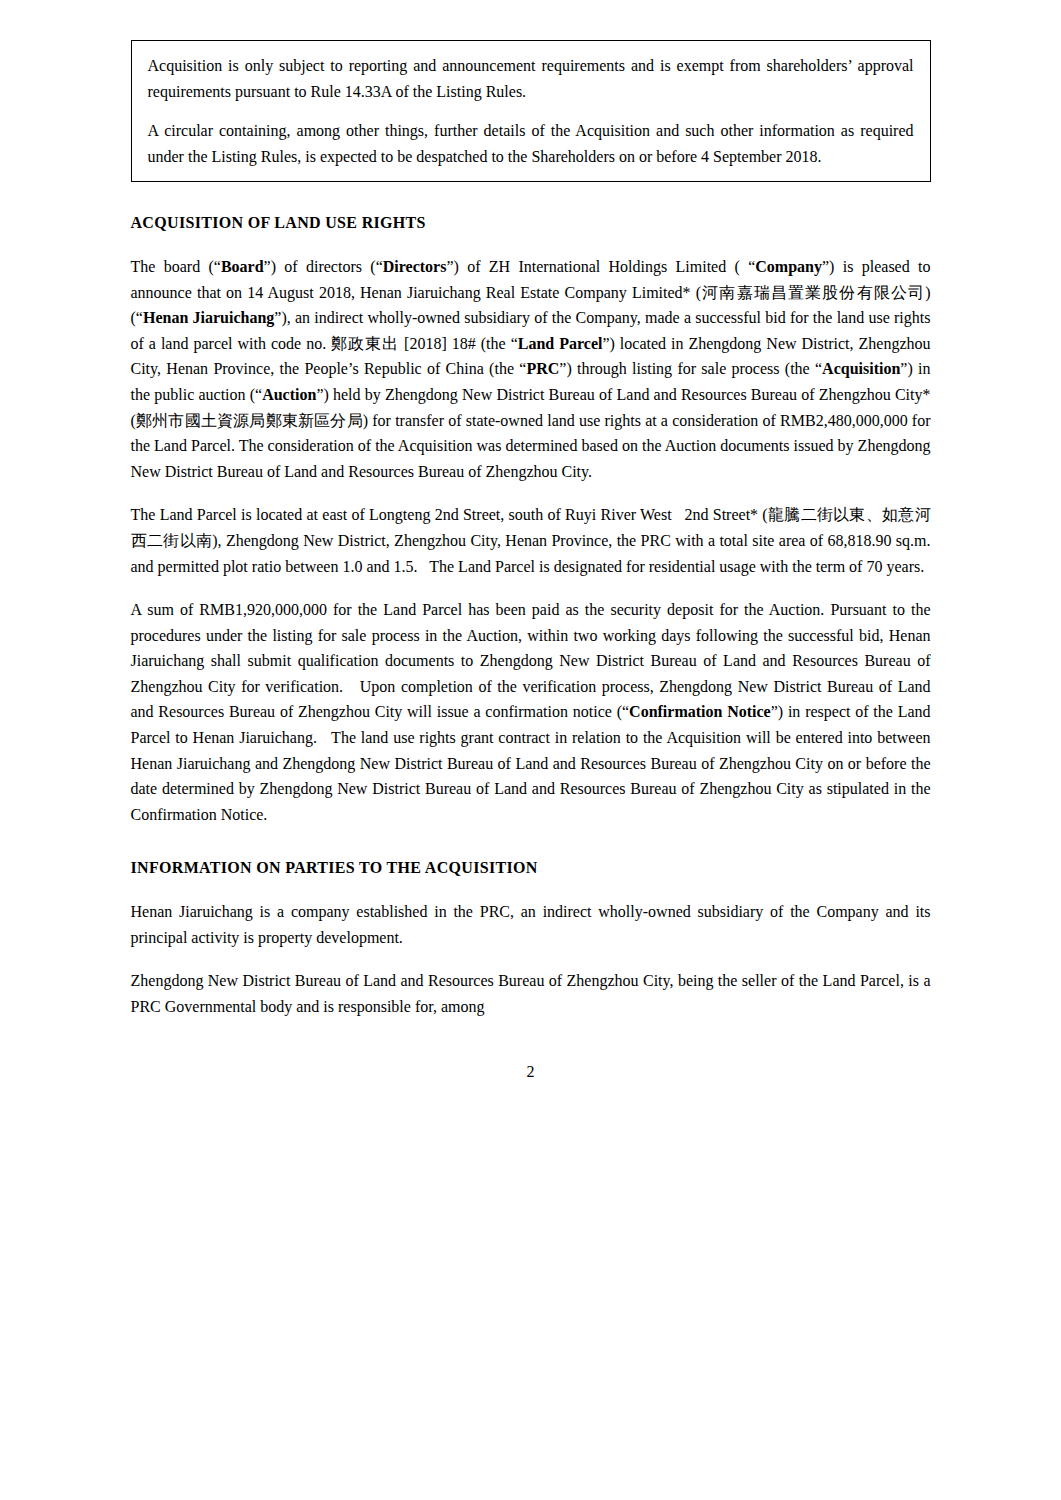Acquisition is only subject to reporting and announcement requirements and is exempt from shareholders’ approval requirements pursuant to Rule 14.33A of the Listing Rules.
A circular containing, among other things, further details of the Acquisition and such other information as required under the Listing Rules, is expected to be despatched to the Shareholders on or before 4 September 2018.
ACQUISITION OF LAND USE RIGHTS
The board (“Board”) of directors (“Directors”) of ZH International Holdings Limited ( “Company”) is pleased to announce that on 14 August 2018, Henan Jiaruichang Real Estate Company Limited* (河南嘉瑞昌置業股份有限公司) (“Henan Jiaruichang”), an indirect wholly-owned subsidiary of the Company, made a successful bid for the land use rights of a land parcel with code no. 鄭政東出 [2018] 18# (the “Land Parcel”) located in Zhengdong New District, Zhengzhou City, Henan Province, the People’s Republic of China (the “PRC”) through listing for sale process (the “Acquisition”) in the public auction (“Auction”) held by Zhengdong New District Bureau of Land and Resources Bureau of Zhengzhou City* (鄭州市國土資源局鄭東新區分局) for transfer of state-owned land use rights at a consideration of RMB2,480,000,000 for the Land Parcel. The consideration of the Acquisition was determined based on the Auction documents issued by Zhengdong New District Bureau of Land and Resources Bureau of Zhengzhou City.
The Land Parcel is located at east of Longteng 2nd Street, south of Ruyi River West 2nd Street* (龍騰二街以東、如意河西二街以南), Zhengdong New District, Zhengzhou City, Henan Province, the PRC with a total site area of 68,818.90 sq.m. and permitted plot ratio between 1.0 and 1.5. The Land Parcel is designated for residential usage with the term of 70 years.
A sum of RMB1,920,000,000 for the Land Parcel has been paid as the security deposit for the Auction. Pursuant to the procedures under the listing for sale process in the Auction, within two working days following the successful bid, Henan Jiaruichang shall submit qualification documents to Zhengdong New District Bureau of Land and Resources Bureau of Zhengzhou City for verification. Upon completion of the verification process, Zhengdong New District Bureau of Land and Resources Bureau of Zhengzhou City will issue a confirmation notice (“Confirmation Notice”) in respect of the Land Parcel to Henan Jiaruichang. The land use rights grant contract in relation to the Acquisition will be entered into between Henan Jiaruichang and Zhengdong New District Bureau of Land and Resources Bureau of Zhengzhou City on or before the date determined by Zhengdong New District Bureau of Land and Resources Bureau of Zhengzhou City as stipulated in the Confirmation Notice.
INFORMATION ON PARTIES TO THE ACQUISITION
Henan Jiaruichang is a company established in the PRC, an indirect wholly-owned subsidiary of the Company and its principal activity is property development.
Zhengdong New District Bureau of Land and Resources Bureau of Zhengzhou City, being the seller of the Land Parcel, is a PRC Governmental body and is responsible for, among
2